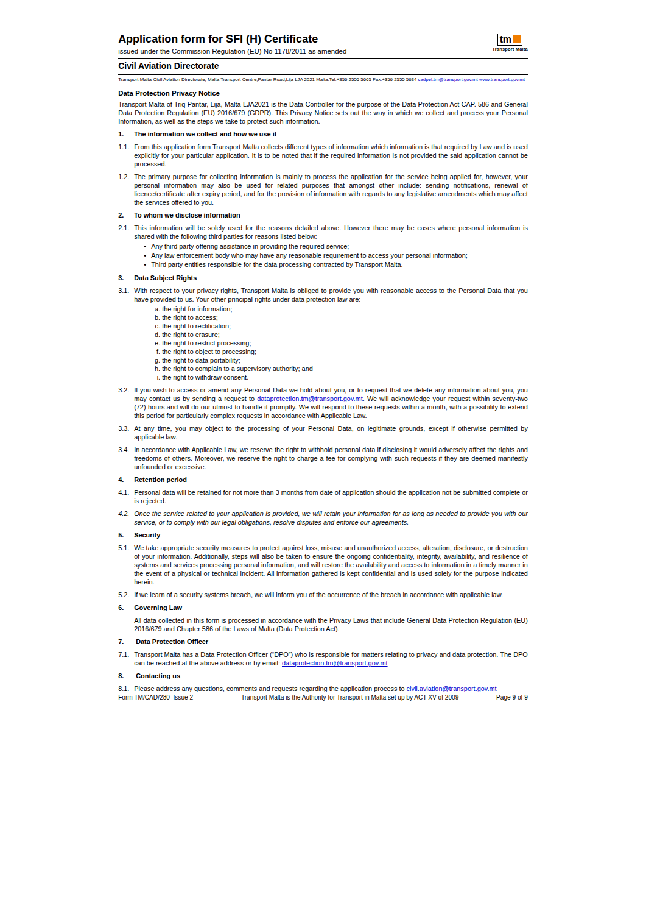Application form for SFI (H) Certificate
issued under the Commission Regulation (EU) No 1178/2011 as amended
tm
Transport Malta
Civil Aviation Directorate
Transport Malta-Civil Aviation Directorate, Malta Transport Centre,Pantar Road,Lija LJA 2021 Malta.Tel:+356 2555 5665 Fax:+356 2555 5634 cadpel.tm@transport.gov.mt www.transport.gov.mt
Data Protection Privacy Notice
Transport Malta of Triq Pantar, Lija, Malta LJA2021 is the Data Controller for the purpose of the Data Protection Act CAP. 586 and General Data Protection Regulation (EU) 2016/679 (GDPR). This Privacy Notice sets out the way in which we collect and process your Personal Information, as well as the steps we take to protect such information.
1.
The information we collect and how we use it
1.1.
From this application form Transport Malta collects different types of information which information is that required by Law and is used explicitly for your particular application. It is to be noted that if the required information is not provided the said application cannot be processed.
1.2.
The primary purpose for collecting information is mainly to process the application for the service being applied for, however, your personal information may also be used for related purposes that amongst other include: sending notifications, renewal of licence/certificate after expiry period, and for the provision of information with regards to any legislative amendments which may affect the services offered to you.
2.
To whom we disclose information
2.1.
This information will be solely used for the reasons detailed above. However there may be cases where personal information is shared with the following third parties for reasons listed below:
Any third party offering assistance in providing the required service;
Any law enforcement body who may have any reasonable requirement to access your personal information;
Third party entities responsible for the data processing contracted by Transport Malta.
3.
Data Subject Rights
3.1.
With respect to your privacy rights, Transport Malta is obliged to provide you with reasonable access to the Personal Data that you have provided to us. Your other principal rights under data protection law are:
the right for information;
the right to access;
the right to rectification;
the right to erasure;
the right to restrict processing;
the right to object to processing;
the right to data portability;
the right to complain to a supervisory authority; and
the right to withdraw consent.
3.2.
If you wish to access or amend any Personal Data we hold about you, or to request that we delete any information about you, you may contact us by sending a request to dataprotection.tm@transport.gov.mt. We will acknowledge your request within seventy-two (72) hours and will do our utmost to handle it promptly. We will respond to these requests within a month, with a possibility to extend this period for particularly complex requests in accordance with Applicable Law.
3.3.
At any time, you may object to the processing of your Personal Data, on legitimate grounds, except if otherwise permitted by applicable law.
3.4.
In accordance with Applicable Law, we reserve the right to withhold personal data if disclosing it would adversely affect the rights and freedoms of others. Moreover, we reserve the right to charge a fee for complying with such requests if they are deemed manifestly unfounded or excessive.
4.
Retention period
4.1.
Personal data will be retained for not more than 3 months from date of application should the application not be submitted complete or is rejected.
4.2.
Once the service related to your application is provided, we will retain your information for as long as needed to provide you with our service, or to comply with our legal obligations, resolve disputes and enforce our agreements.
5.
Security
5.1.
We take appropriate security measures to protect against loss, misuse and unauthorized access, alteration, disclosure, or destruction of your information. Additionally, steps will also be taken to ensure the ongoing confidentiality, integrity, availability, and resilience of systems and services processing personal information, and will restore the availability and access to information in a timely manner in the event of a physical or technical incident. All information gathered is kept confidential and is used solely for the purpose indicated herein.
5.2.
If we learn of a security systems breach, we will inform you of the occurrence of the breach in accordance with applicable law.
6.
Governing Law
All data collected in this form is processed in accordance with the Privacy Laws that include General Data Protection Regulation (EU) 2016/679 and Chapter 586 of the Laws of Malta (Data Protection Act).
7.
Data Protection Officer
7.1.
Transport Malta has a Data Protection Officer (“DPO”) who is responsible for matters relating to privacy and data protection. The DPO can be reached at the above address or by email: dataprotection.tm@transport.gov.mt
8.
Contacting us
8.1.
Please address any questions, comments and requests regarding the application process to civil.aviation@transport.gov.mt
Form TM/CAD/280 Issue 2
Transport Malta is the Authority for Transport in Malta set up by ACT XV of 2009
Page 9 of 9